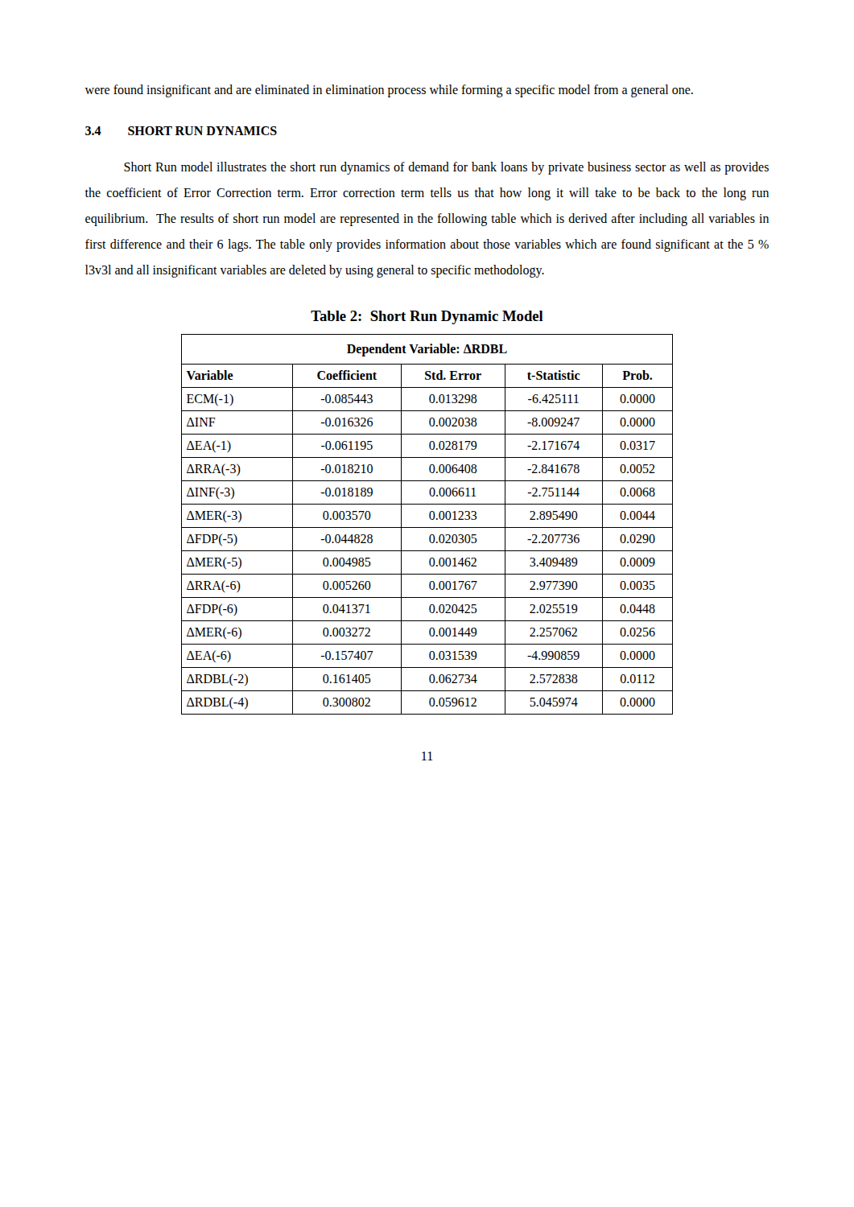were found insignificant and are eliminated in elimination process while forming a specific model from a general one.
3.4 SHORT RUN DYNAMICS
Short Run model illustrates the short run dynamics of demand for bank loans by private business sector as well as provides the coefficient of Error Correction term. Error correction term tells us that how long it will take to be back to the long run equilibrium. The results of short run model are represented in the following table which is derived after including all variables in first difference and their 6 lags. The table only provides information about those variables which are found significant at the 5 % l3v3l and all insignificant variables are deleted by using general to specific methodology.
Table 2: Short Run Dynamic Model
Dependent Variable: ΔRDBL
| Variable | Coefficient | Std. Error | t-Statistic | Prob. |
| --- | --- | --- | --- | --- |
| ECM(-1) | -0.085443 | 0.013298 | -6.425111 | 0.0000 |
| ΔINF | -0.016326 | 0.002038 | -8.009247 | 0.0000 |
| ΔEA(-1) | -0.061195 | 0.028179 | -2.171674 | 0.0317 |
| ΔRRA(-3) | -0.018210 | 0.006408 | -2.841678 | 0.0052 |
| ΔINF(-3) | -0.018189 | 0.006611 | -2.751144 | 0.0068 |
| ΔMER(-3) | 0.003570 | 0.001233 | 2.895490 | 0.0044 |
| ΔFDP(-5) | -0.044828 | 0.020305 | -2.207736 | 0.0290 |
| ΔMER(-5) | 0.004985 | 0.001462 | 3.409489 | 0.0009 |
| ΔRRA(-6) | 0.005260 | 0.001767 | 2.977390 | 0.0035 |
| ΔFDP(-6) | 0.041371 | 0.020425 | 2.025519 | 0.0448 |
| ΔMER(-6) | 0.003272 | 0.001449 | 2.257062 | 0.0256 |
| ΔEA(-6) | -0.157407 | 0.031539 | -4.990859 | 0.0000 |
| ΔRDBL(-2) | 0.161405 | 0.062734 | 2.572838 | 0.0112 |
| ΔRDBL(-4) | 0.300802 | 0.059612 | 5.045974 | 0.0000 |
11